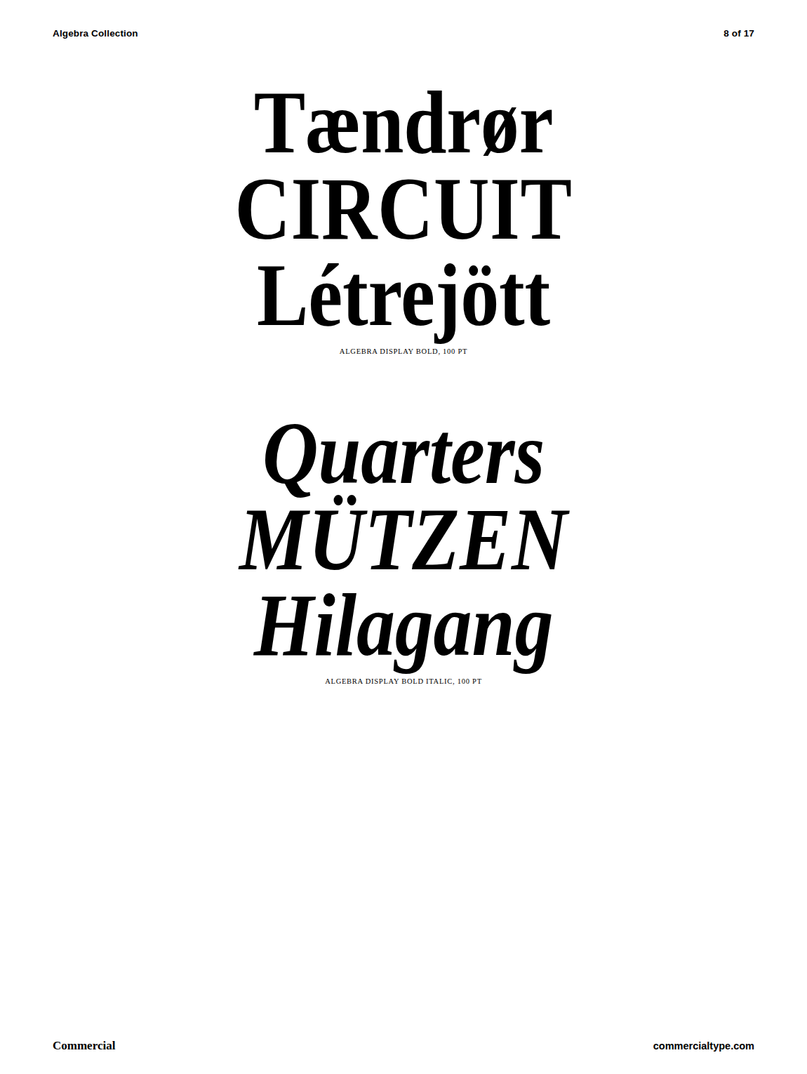Algebra Collection 8 of 17
Tændrør CIRCUIT Létrejött
Algebra Display Bold, 100 pt
Quarters MÜTZEN Hilagang
Algebra Display Bold Italic, 100 pt
Commercial commercialtype.com